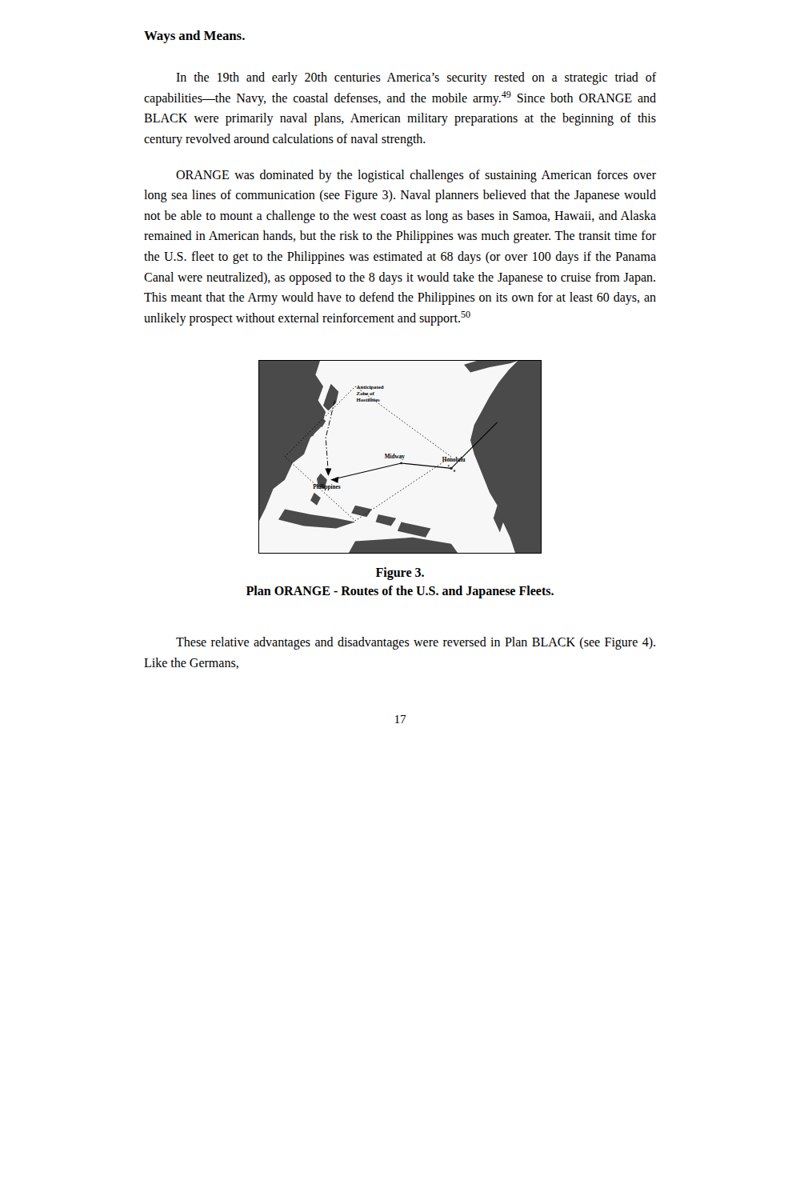Ways and Means.
In the 19th and early 20th centuries America’s security rested on a strategic triad of capabilities—the Navy, the coastal defenses, and the mobile army.49 Since both ORANGE and BLACK were primarily naval plans, American military preparations at the beginning of this century revolved around calculations of naval strength.
ORANGE was dominated by the logistical challenges of sustaining American forces over long sea lines of communication (see Figure 3). Naval planners believed that the Japanese would not be able to mount a challenge to the west coast as long as bases in Samoa, Hawaii, and Alaska remained in American hands, but the risk to the Philippines was much greater. The transit time for the U.S. fleet to get to the Philippines was estimated at 68 days (or over 100 days if the Panama Canal were neutralized), as opposed to the 8 days it would take the Japanese to cruise from Japan. This meant that the Army would have to defend the Philippines on its own for at least 60 days, an unlikely prospect without external reinforcement and support.50
Anticipated Zone of Hostilities Honolulu Midway Philippines
Figure 3.
Plan ORANGE - Routes of the U.S. and Japanese Fleets.
These relative advantages and disadvantages were reversed in Plan BLACK (see Figure 4). Like the Germans,
17